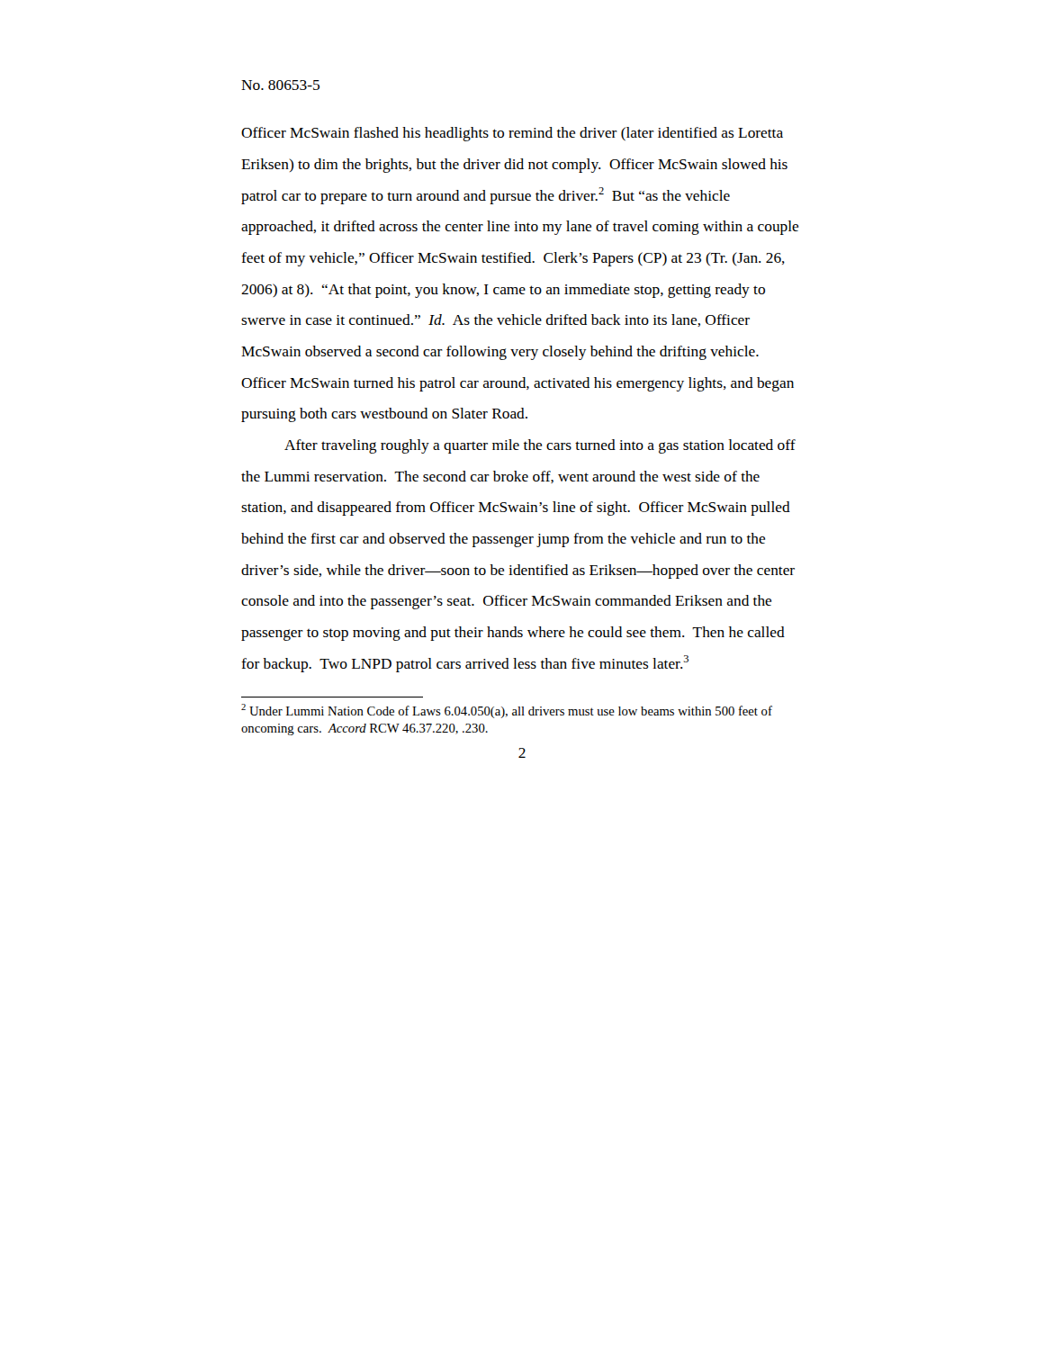No. 80653-5
Officer McSwain flashed his headlights to remind the driver (later identified as Loretta Eriksen) to dim the brights, but the driver did not comply. Officer McSwain slowed his patrol car to prepare to turn around and pursue the driver.2 But “as the vehicle approached, it drifted across the center line into my lane of travel coming within a couple feet of my vehicle,” Officer McSwain testified. Clerk’s Papers (CP) at 23 (Tr. (Jan. 26, 2006) at 8). “At that point, you know, I came to an immediate stop, getting ready to swerve in case it continued.” Id. As the vehicle drifted back into its lane, Officer McSwain observed a second car following very closely behind the drifting vehicle. Officer McSwain turned his patrol car around, activated his emergency lights, and began pursuing both cars westbound on Slater Road.
After traveling roughly a quarter mile the cars turned into a gas station located off the Lummi reservation. The second car broke off, went around the west side of the station, and disappeared from Officer McSwain’s line of sight. Officer McSwain pulled behind the first car and observed the passenger jump from the vehicle and run to the driver’s side, while the driver—soon to be identified as Eriksen—hopped over the center console and into the passenger’s seat. Officer McSwain commanded Eriksen and the passenger to stop moving and put their hands where he could see them. Then he called for backup. Two LNPD patrol cars arrived less than five minutes later.3
2 Under Lummi Nation Code of Laws 6.04.050(a), all drivers must use low beams within 500 feet of oncoming cars. Accord RCW 46.37.220, .230.
2